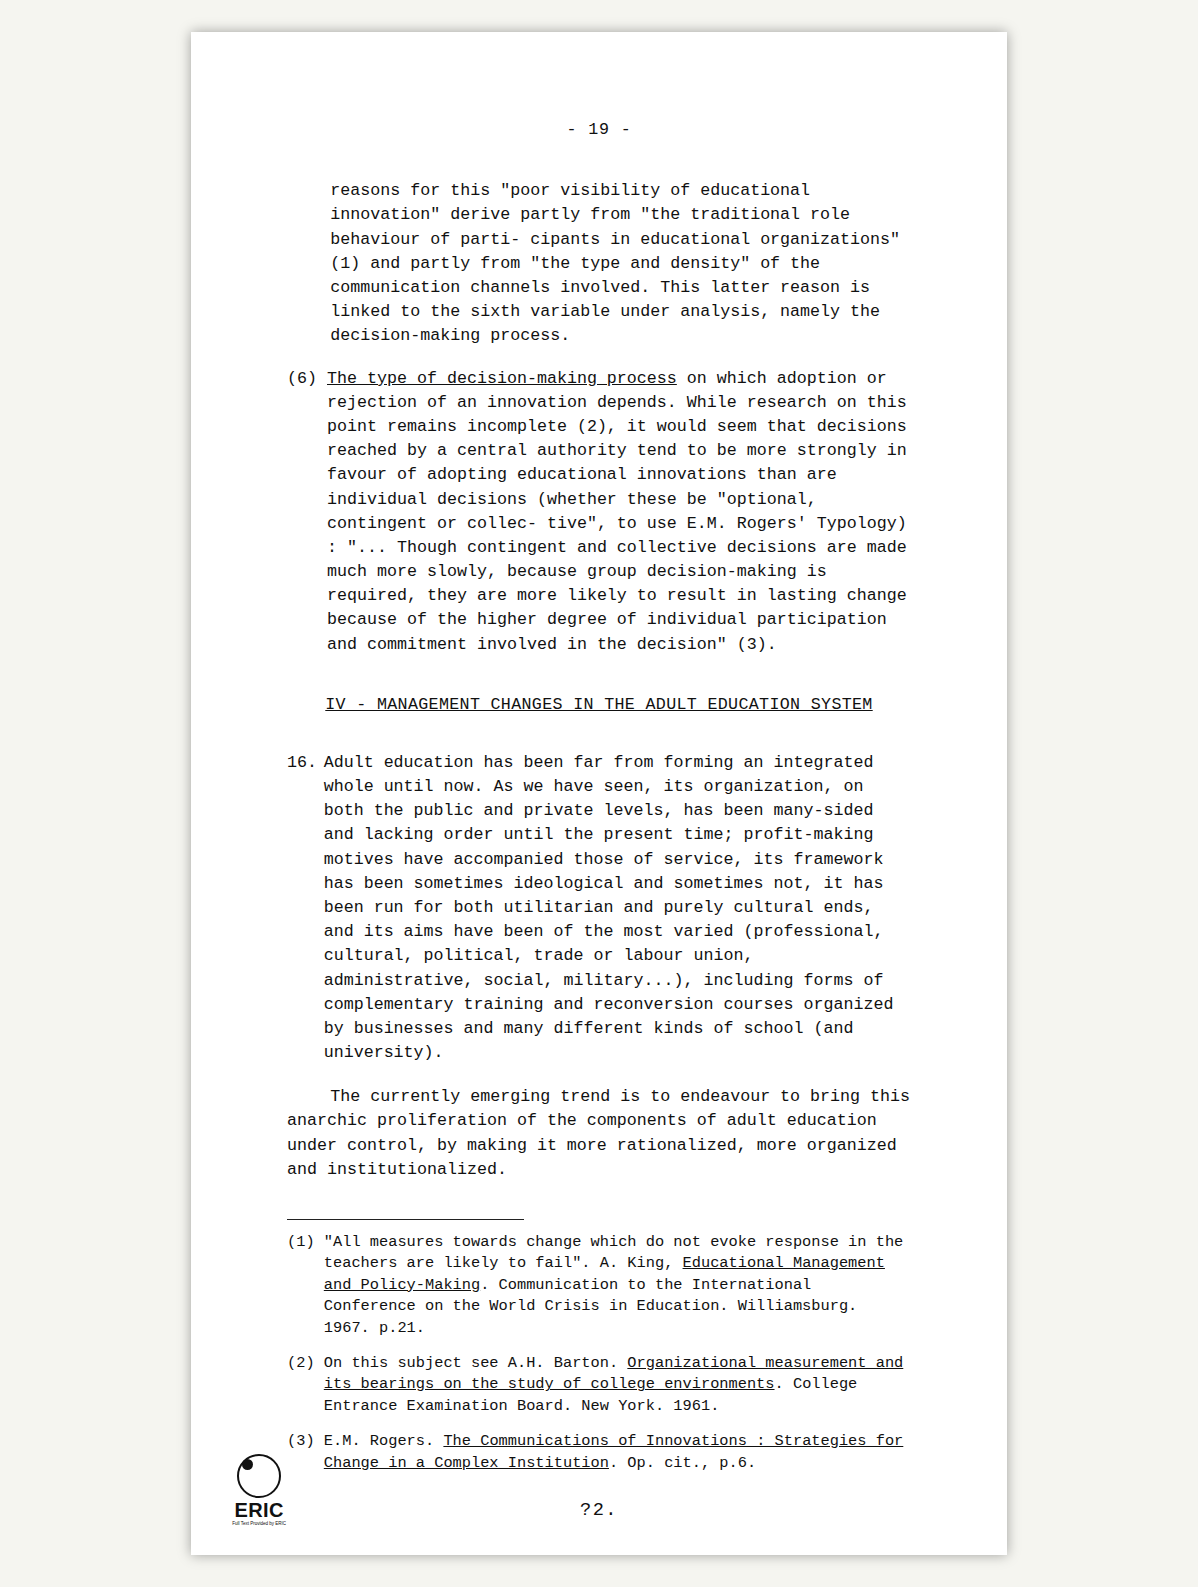- 19 -
reasons for this "poor visibility of educational innovation" derive partly from "the traditional role behaviour of parti- cipants in educational organizations" (1) and partly from "the type and density" of the communication channels involved. This latter reason is linked to the sixth variable under analysis, namely the decision-making process.
(6)
The type of decision-making process on which adoption or rejection of an innovation depends. While research on this point remains incomplete (2), it would seem that decisions reached by a central authority tend to be more strongly in favour of adopting educational innovations than are individual decisions (whether these be "optional, contingent or collec- tive", to use E.M. Rogers' Typology) : "... Though contingent and collective decisions are made much more slowly, because group decision-making is required, they are more likely to result in lasting change because of the higher degree of individual participation and commitment involved in the decision" (3).
IV - MANAGEMENT CHANGES IN THE ADULT EDUCATION SYSTEM
16.
Adult education has been far from forming an integrated whole until now. As we have seen, its organization, on both the public and private levels, has been many-sided and lacking order until the present time; profit-making motives have accompanied those of service, its framework has been sometimes ideological and sometimes not, it has been run for both utilitarian and purely cultural ends, and its aims have been of the most varied (professional, cultural, political, trade or labour union, administrative, social, military...), including forms of complementary training and reconversion courses organized by businesses and many different kinds of school (and university).
The currently emerging trend is to endeavour to bring this anarchic proliferation of the components of adult education under control, by making it more rationalized, more organized and institutionalized.
(1)
"All measures towards change which do not evoke response in the teachers are likely to fail". A. King, Educational Management and Policy-Making. Communication to the International Conference on the World Crisis in Education. Williamsburg. 1967. p.21.
(2)
On this subject see A.H. Barton. Organizational measurement and its bearings on the study of college environments. College Entrance Examination Board. New York. 1961.
(3)
E.M. Rogers. The Communications of Innovations : Strategies for Change in a Complex Institution. Op. cit., p.6.
ERIC
Full Text Provided by ERIC
?2.